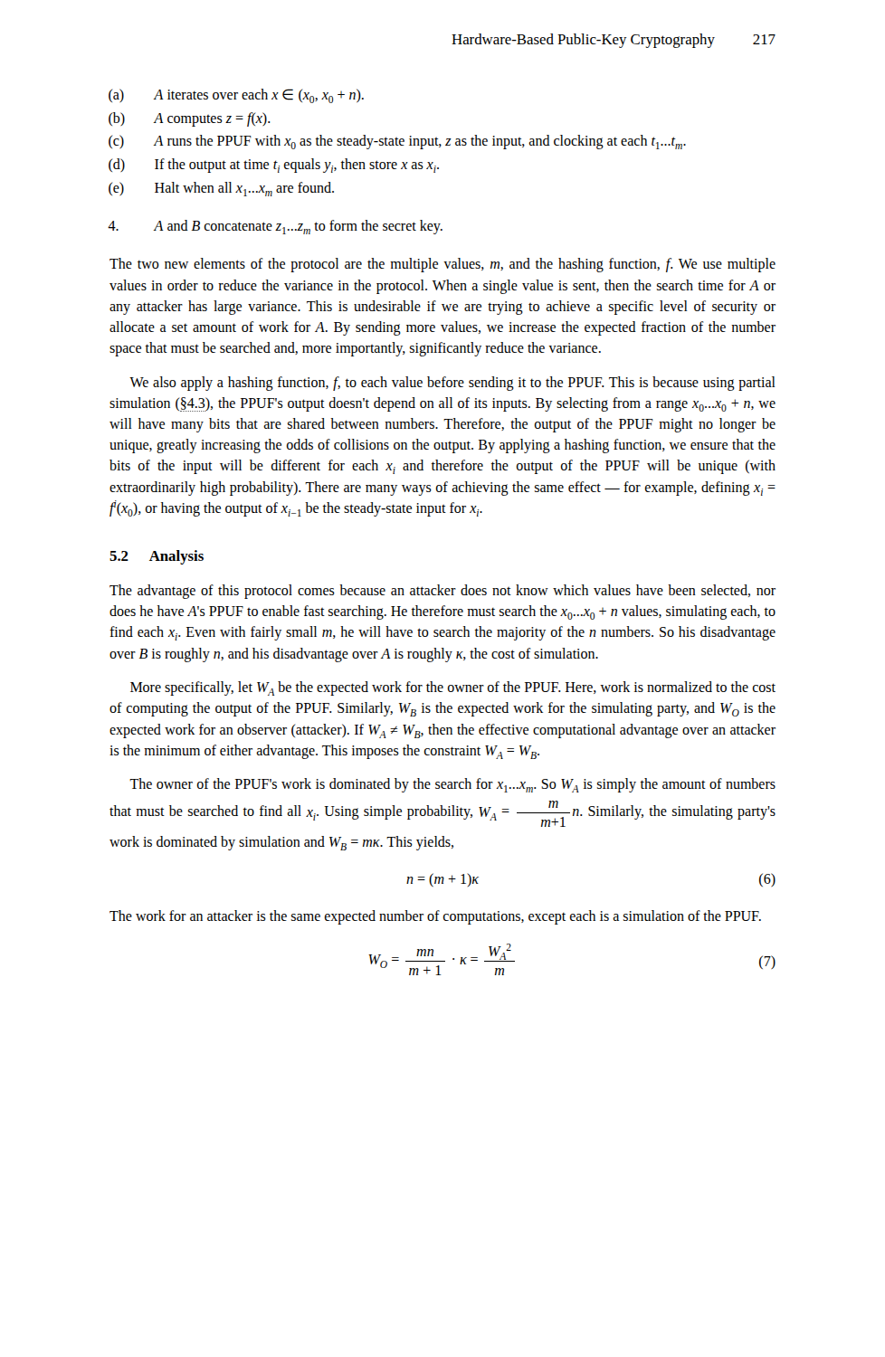Hardware-Based Public-Key Cryptography 217
(a) A iterates over each x ∈ (x0, x0 + n).
(b) A computes z = f(x).
(c) A runs the PPUF with x0 as the steady-state input, z as the input, and clocking at each t1...tm.
(d) If the output at time ti equals yi, then store x as xi.
(e) Halt when all x1...xm are found.
4. A and B concatenate z1...zm to form the secret key.
The two new elements of the protocol are the multiple values, m, and the hashing function, f. We use multiple values in order to reduce the variance in the protocol. When a single value is sent, then the search time for A or any attacker has large variance. This is undesirable if we are trying to achieve a specific level of security or allocate a set amount of work for A. By sending more values, we increase the expected fraction of the number space that must be searched and, more importantly, significantly reduce the variance.
We also apply a hashing function, f, to each value before sending it to the PPUF. This is because using partial simulation (§4.3), the PPUF's output doesn't depend on all of its inputs. By selecting from a range x0...x0 + n, we will have many bits that are shared between numbers. Therefore, the output of the PPUF might no longer be unique, greatly increasing the odds of collisions on the output. By applying a hashing function, we ensure that the bits of the input will be different for each xi and therefore the output of the PPUF will be unique (with extraordinarily high probability). There are many ways of achieving the same effect — for example, defining xi = fi(x0), or having the output of xi−1 be the steady-state input for xi.
5.2 Analysis
The advantage of this protocol comes because an attacker does not know which values have been selected, nor does he have A's PPUF to enable fast searching. He therefore must search the x0...x0 + n values, simulating each, to find each xi. Even with fairly small m, he will have to search the majority of the n numbers. So his disadvantage over B is roughly n, and his disadvantage over A is roughly κ, the cost of simulation.
More specifically, let WA be the expected work for the owner of the PPUF. Here, work is normalized to the cost of computing the output of the PPUF. Similarly, WB is the expected work for the simulating party, and WO is the expected work for an observer (attacker). If WA ≠ WB, then the effective computational advantage over an attacker is the minimum of either advantage. This imposes the constraint WA = WB.
The owner of the PPUF's work is dominated by the search for x1...xm. So WA is simply the amount of numbers that must be searched to find all xi. Using simple probability, WA = mm+1 n. Similarly, the simulating party's work is dominated by simulation and WB = mκ. This yields,
n = (m + 1)κ
(6)
The work for an attacker is the same expected number of computations, except each is a simulation of the PPUF.
WO = mn m + 1 · κ = WA2 m
(7)